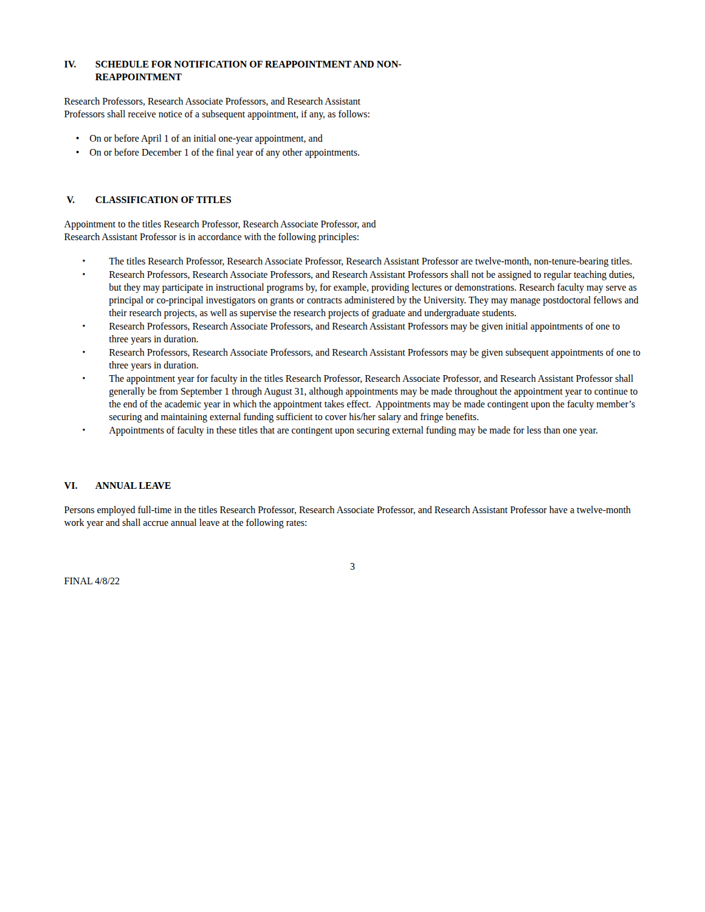IV. SCHEDULE FOR NOTIFICATION OF REAPPOINTMENT AND NON-REAPPOINTMENT
Research Professors, Research Associate Professors, and Research Assistant
Professors shall receive notice of a subsequent appointment, if any, as follows:
On or before April 1 of an initial one-year appointment, and
On or before December 1 of the final year of any other appointments.
V. CLASSIFICATION OF TITLES
Appointment to the titles Research Professor, Research Associate Professor, and
Research Assistant Professor is in accordance with the following principles:
The titles Research Professor, Research Associate Professor, Research Assistant Professor are twelve-month, non-tenure-bearing titles.
Research Professors, Research Associate Professors, and Research Assistant Professors shall not be assigned to regular teaching duties, but they may participate in instructional programs by, for example, providing lectures or demonstrations. Research faculty may serve as principal or co-principal investigators on grants or contracts administered by the University. They may manage postdoctoral fellows and their research projects, as well as supervise the research projects of graduate and undergraduate students.
Research Professors, Research Associate Professors, and Research Assistant Professors may be given initial appointments of one to three years in duration.
Research Professors, Research Associate Professors, and Research Assistant Professors may be given subsequent appointments of one to three years in duration.
The appointment year for faculty in the titles Research Professor, Research Associate Professor, and Research Assistant Professor shall generally be from September 1 through August 31, although appointments may be made throughout the appointment year to continue to the end of the academic year in which the appointment takes effect. Appointments may be made contingent upon the faculty member’s securing and maintaining external funding sufficient to cover his/her salary and fringe benefits.
Appointments of faculty in these titles that are contingent upon securing external funding may be made for less than one year.
VI. ANNUAL LEAVE
Persons employed full-time in the titles Research Professor, Research Associate Professor, and Research Assistant Professor have a twelve-month work year and shall accrue annual leave at the following rates:
3
FINAL 4/8/22